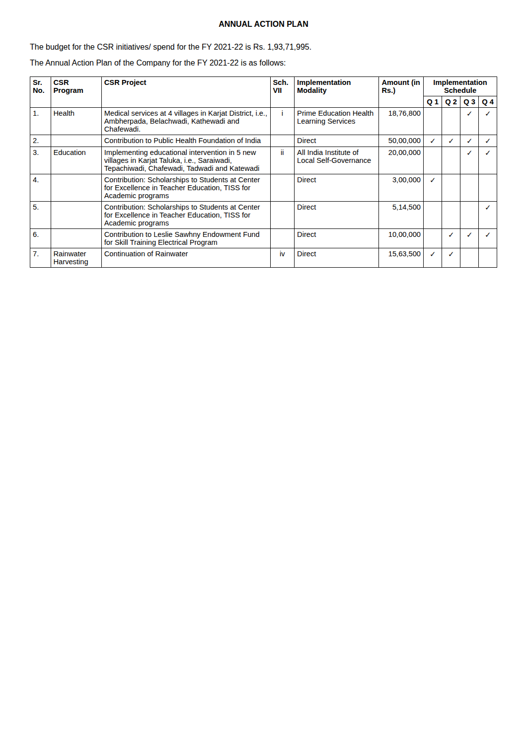ANNUAL ACTION PLAN
The budget for the CSR initiatives/ spend for the FY 2021-22 is Rs. 1,93,71,995.
The Annual Action Plan of the Company for the FY 2021-22 is as follows:
| Sr. No. | CSR Program | CSR Project | Sch. VII | Implementation Modality | Amount (in Rs.) | Implementation Schedule |
| --- | --- | --- | --- | --- | --- | --- |
| Q 1 | Q 2 | Q 3 | Q 4 |
| 1. | Health | Medical services at 4 villages in Karjat District, i.e., Ambherpada, Belachwadi, Kathewadi and Chafewadi. | i | Prime Education Health Learning Services | 18,76,800 | | | ✓ | ✓ |
| 2. | | Contribution to Public Health Foundation of India | | Direct | 50,00,000 | ✓ | ✓ | ✓ | ✓ |
| 3. | Education | Implementing educational intervention in 5 new villages in Karjat Taluka, i.e., Saraiwadi, Tepachiwadi, Chafewadi, Tadwadi and Katewadi | ii | All India Institute of Local Self-Governance | 20,00,000 | | | ✓ | ✓ |
| 4. | | Contribution: Scholarships to Students at Center for Excellence in Teacher Education, TISS for Academic programs | | Direct | 3,00,000 | ✓ | | | |
| 5. | | Contribution: Scholarships to Students at Center for Excellence in Teacher Education, TISS for Academic programs | | Direct | 5,14,500 | | | | ✓ |
| 6. | | Contribution to Leslie Sawhny Endowment Fund for Skill Training Electrical Program | | Direct | 10,00,000 | | ✓ | ✓ | ✓ |
| 7. | Rainwater Harvesting | Continuation of Rainwater | iv | Direct | 15,63,500 | ✓ | ✓ | | |